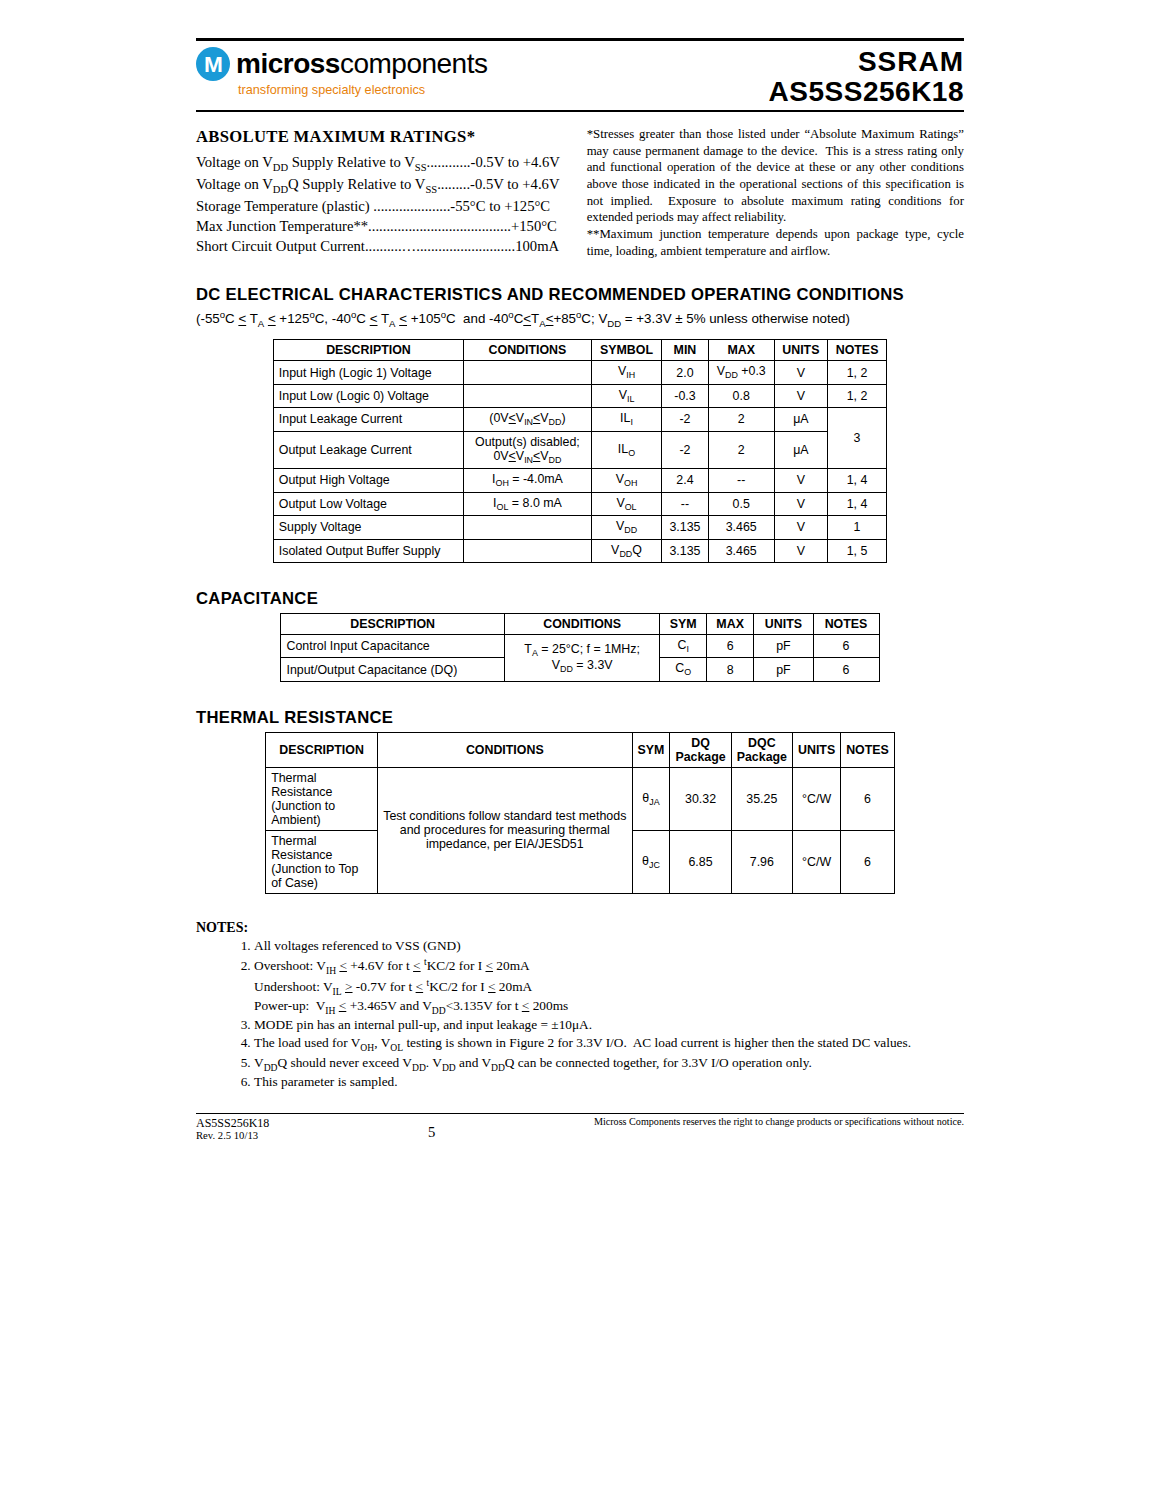M
microsscomponents
transforming specialty electronics
SSRAM
AS5SS256K18
ABSOLUTE MAXIMUM RATINGS*
Voltage on VDD Supply Relative to VSS............-0.5V to +4.6V
Voltage on VDDQ Supply Relative to VSS.........-0.5V to +4.6V
Storage Temperature (plastic) .....................-55°C to +125°C
Max Junction Temperature**.......................................+150°C
Short Circuit Output Current..........…........................... 100mA
*Stresses greater than those listed under “Absolute Maximum Ratings” may cause permanent damage to the device. This is a stress rating only and functional operation of the device at these or any other conditions above those indicated in the operational sections of this specification is not implied. Exposure to absolute maximum rating conditions for extended periods may affect reliability.
**Maximum junction temperature depends upon package type, cycle time, loading, ambient temperature and airflow.
DC ELECTRICAL CHARACTERISTICS AND RECOMMENDED OPERATING CONDITIONS
(-55oC < TA < +125oC, -40oC < TA < +105oC and -40oC<TA<+85oC; VDD = +3.3V ± 5% unless otherwise noted)
| DESCRIPTION | CONDITIONS | SYMBOL | MIN | MAX | UNITS | NOTES |
| --- | --- | --- | --- | --- | --- | --- |
| Input High (Logic 1) Voltage | | V IH | 2.0 | V DD +0.3 | V | 1, 2 |
| Input Low (Logic 0) Voltage | | V IL | -0.3 | 0.8 | V | 1, 2 |
| Input Leakage Current | (0V < V IN < V DD ) | IL I | -2 | 2 | μA | 3 |
| Output Leakage Current | Output(s) disabled; 0V < V IN < V DD | IL O | -2 | 2 | μA |
| Output High Voltage | I OH = -4.0mA | V OH | 2.4 | -- | V | 1, 4 |
| Output Low Voltage | I OL = 8.0 mA | V OL | -- | 0.5 | V | 1, 4 |
| Supply Voltage | | V DD | 3.135 | 3.465 | V | 1 |
| Isolated Output Buffer Supply | | V DD Q | 3.135 | 3.465 | V | 1, 5 |
CAPACITANCE
| DESCRIPTION | CONDITIONS | SYM | MAX | UNITS | NOTES |
| --- | --- | --- | --- | --- | --- |
| Control Input Capacitance | T A = 25°C; f = 1MHz; V DD = 3.3V | C I | 6 | pF | 6 |
| Input/Output Capacitance (DQ) | C O | 8 | pF | 6 |
THERMAL RESISTANCE
| DESCRIPTION | CONDITIONS | SYM | DQ Package | DQC Package | UNITS | NOTES |
| --- | --- | --- | --- | --- | --- | --- |
| Thermal Resistance (Junction to Ambient) | Test conditions follow standard test methods and procedures for measuring thermal impedance, per EIA/JESD51 | θ JA | 30.32 | 35.25 | °C/W | 6 |
| Thermal Resistance (Junction to Top of Case) | θ JC | 6.85 | 7.96 | °C/W | 6 |
NOTES:
All voltages referenced to VSS (GND)
Overshoot: VIH < +4.6V for t < tKC/2 for I < 20mA
Undershoot: VIL > -0.7V for t < tKC/2 for I < 20mA Power-up: VIH < +3.465V and VDD<3.135V for t < 200ms
MODE pin has an internal pull-up, and input leakage = ±10μA.
The load used for VOH, VOL testing is shown in Figure 2 for 3.3V I/O. AC load current is higher then the stated DC values.
VDDQ should never exceed VDD. VDD and VDDQ can be connected together, for 3.3V I/O operation only.
This parameter is sampled.
AS5SS256K18
Rev. 2.5 10/13
5
Micross Components reserves the right to change products or specifications without notice.